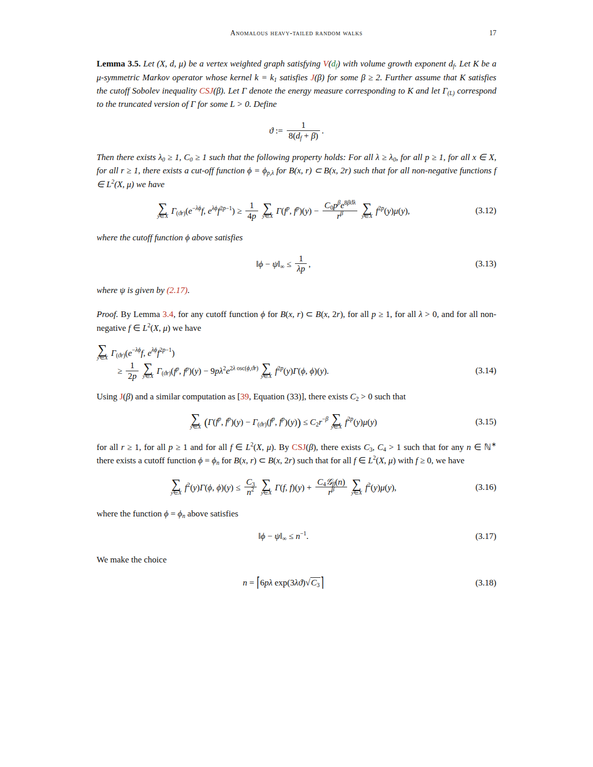Anomalous heavy-tailed random walks 17
Lemma 3.5. Let (X, d, μ) be a vertex weighted graph satisfying V(df) with volume growth exponent df. Let K be a μ-symmetric Markov operator whose kernel k = k1 satisfies J(β) for some β ≥ 2. Further assume that K satisfies the cutoff Sobolev inequality CSJ(β). Let Γ denote the energy measure corresponding to K and let Γ(L) correspond to the truncated version of Γ for some L > 0. Define
ϑ := 18(df + β).
Then there exists λ0 ≥ 1, C0 ≥ 1 such that the following property holds: For all λ ≥ λ0, for all p ≥ 1, for all x ∈ X, for all r ≥ 1, there exists a cut-off function ϕ = ϕp,λ for B(x, r) ⊂ B(x, 2r) such that for all non-negative functions f ∈ L2(X, μ) we have
∑y∈X Γ(ϑr)(e−λϕf, eλϕf2p−1) ≥ 14p ∑y∈X Γ(fp, fp)(y) − C0pβe8βϑλ rβ ∑y∈X f2p(y)μ(y), (3.12)
where the cutoff function ϕ above satisfies
‖ϕ − ψ‖∞ ≤ 1 λp, (3.13)
where ψ is given by (2.17).
Proof. By Lemma 3.4, for any cutoff function ϕ for B(x, r) ⊂ B(x, 2r), for all p ≥ 1, for all λ > 0, and for all non-negative f ∈ L2(X, μ) we have
∑y∈X Γ(ϑr)(e−λϕf, eλϕf2p−1)
≥ 12p ∑y∈X Γ(ϑr)(fp, fp)(y) − 9pλ2e2λ osc(ϕ,ϑr) ∑y∈X f2p(y)Γ(ϕ, ϕ)(y). (3.14)
Using J(β) and a similar computation as [39, Equation (33)], there exists C2 > 0 such that
∑y∈X (Γ(fp, fp)(y) − Γ(ϑr)(fp, fp)(y)) ≤ C2r−β ∑y∈X f2p(y)μ(y) (3.15)
for all r ≥ 1, for all p ≥ 1 and for all f ∈ L2(X, μ). By CSJ(β), there exists C3, C4 > 1 such that for any n ∈ ℕ∗ there exists a cutoff function ϕ = ϕn for B(x, r) ⊂ B(x, 2r) such that for all f ∈ L2(X, μ) with f ≥ 0, we have
∑y∈X f2(y)Γ(ϕ, ϕ)(y) ≤ C3 n2 ∑y∈X Γ(f, f)(y) + C4𝒢β(n) rβ ∑y∈X f2(y)μ(y), (3.16)
where the function ϕ = ϕn above satisfies
‖ϕ − ψ‖∞ ≤ n−1. (3.17)
We make the choice
n = ⌈6pλ exp(3λϑ)√C3⌉ (3.18)